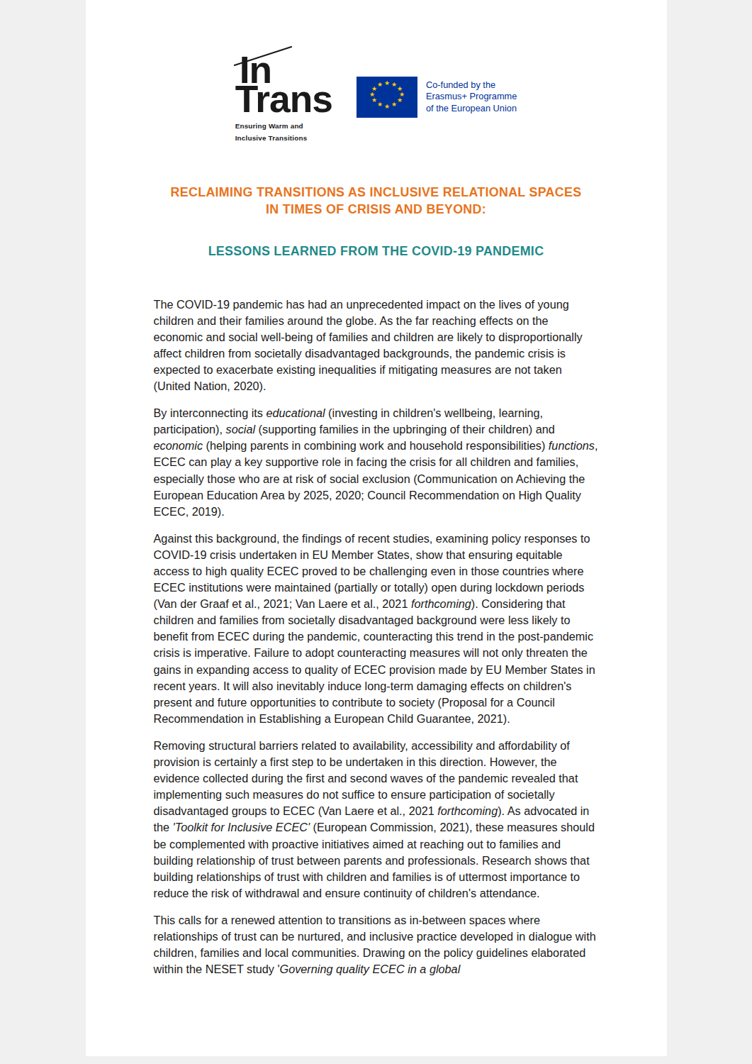In Trans Ensuring Warm and
Inclusive Transitions
★ ★ ★ ★ ★ ★ ★ ★ ★ ★ ★ ★
Co-funded by the
Erasmus+ Programme
of the European Union
Reclaiming transitions as inclusive relational spaces
in times of crisis and beyond:
Lessons learned from the COVID-19 pandemic
The COVID-19 pandemic has had an unprecedented impact on the lives of young children and their families around the globe. As the far reaching effects on the economic and social well-being of families and children are likely to disproportionally affect children from societally disadvantaged backgrounds, the pandemic crisis is expected to exacerbate existing inequalities if mitigating measures are not taken (United Nation, 2020).
By interconnecting its educational (investing in children's wellbeing, learning, participation), social (supporting families in the upbringing of their children) and economic (helping parents in combining work and household responsibilities) functions, ECEC can play a key supportive role in facing the crisis for all children and families, especially those who are at risk of social exclusion (Communication on Achieving the European Education Area by 2025, 2020; Council Recommendation on High Quality ECEC, 2019).
Against this background, the findings of recent studies, examining policy responses to COVID-19 crisis undertaken in EU Member States, show that ensuring equitable access to high quality ECEC proved to be challenging even in those countries where ECEC institutions were maintained (partially or totally) open during lockdown periods (Van der Graaf et al., 2021; Van Laere et al., 2021 forthcoming). Considering that children and families from societally disadvantaged background were less likely to benefit from ECEC during the pandemic, counteracting this trend in the post-pandemic crisis is imperative. Failure to adopt counteracting measures will not only threaten the gains in expanding access to quality of ECEC provision made by EU Member States in recent years. It will also inevitably induce long-term damaging effects on children's present and future opportunities to contribute to society (Proposal for a Council Recommendation in Establishing a European Child Guarantee, 2021).
Removing structural barriers related to availability, accessibility and affordability of provision is certainly a first step to be undertaken in this direction. However, the evidence collected during the first and second waves of the pandemic revealed that implementing such measures do not suffice to ensure participation of societally disadvantaged groups to ECEC (Van Laere et al., 2021 forthcoming). As advocated in the 'Toolkit for Inclusive ECEC' (European Commission, 2021), these measures should be complemented with proactive initiatives aimed at reaching out to families and building relationship of trust between parents and professionals. Research shows that building relationships of trust with children and families is of uttermost importance to reduce the risk of withdrawal and ensure continuity of children's attendance.
This calls for a renewed attention to transitions as in-between spaces where relationships of trust can be nurtured, and inclusive practice developed in dialogue with children, families and local communities. Drawing on the policy guidelines elaborated within the NESET study 'Governing quality ECEC in a global